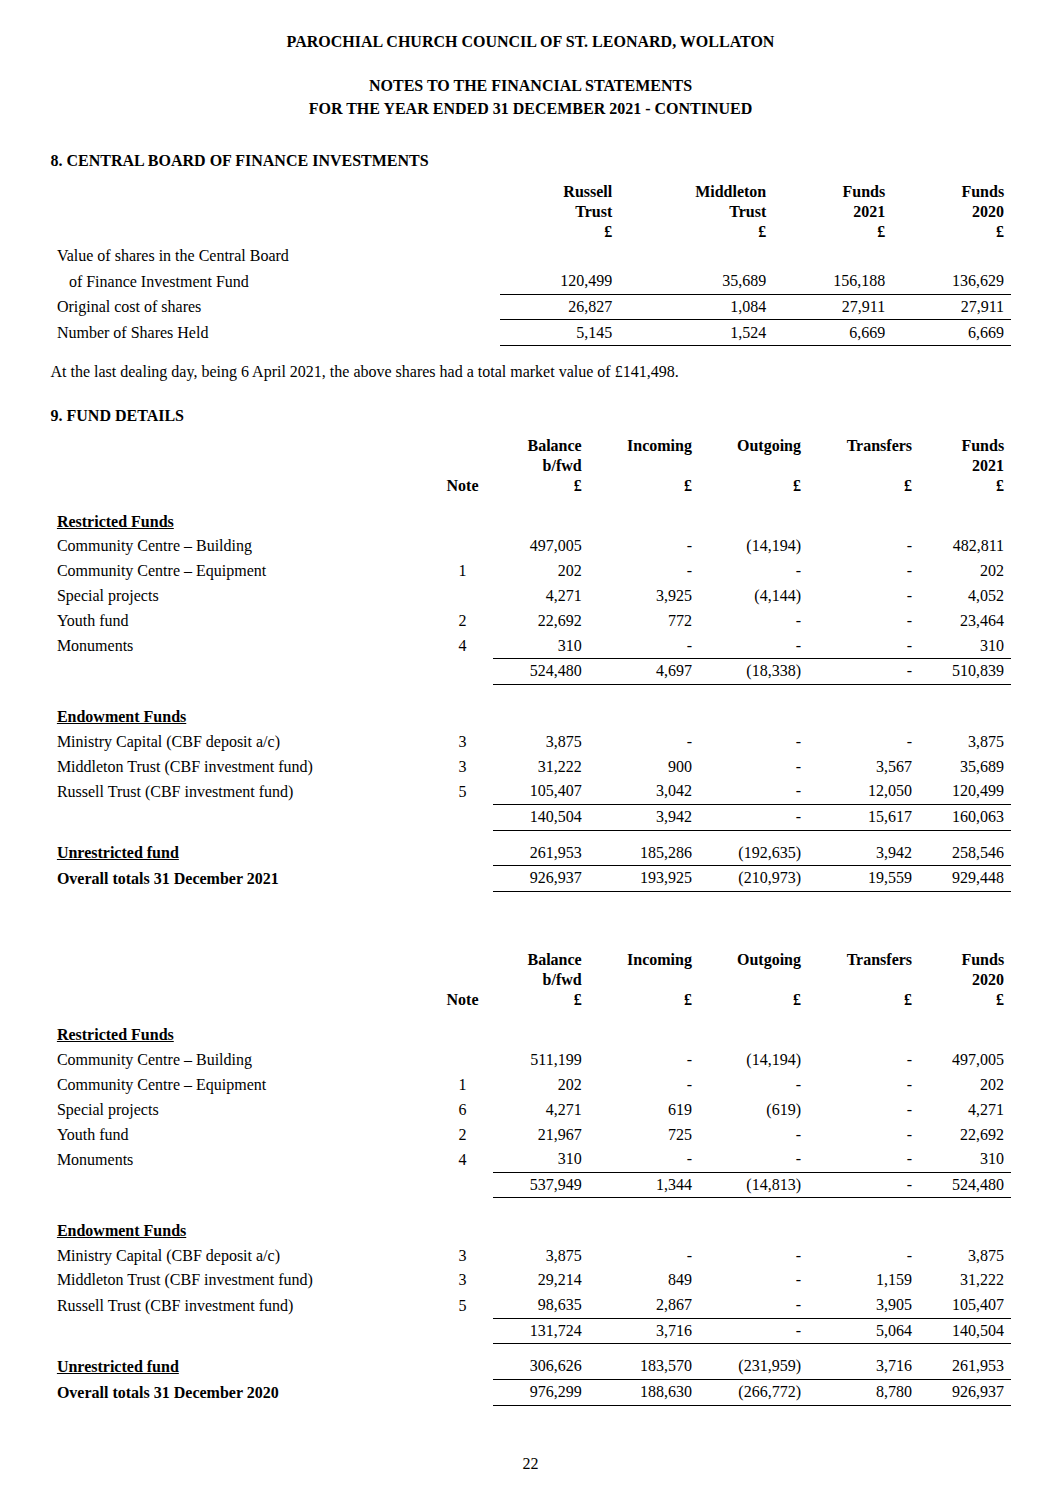Parochial Church Council of St. Leonard, Wollaton
Notes to the Financial Statements
For the Year Ended 31 December 2021 - Continued
8. Central Board of Finance Investments
| | Russell Trust £ | Middleton Trust £ | Funds 2021 £ | Funds 2020 £ |
| --- | --- | --- | --- | --- |
| Value of shares in the Central Board | | | | |
| of Finance Investment Fund | 120,499 | 35,689 | 156,188 | 136,629 |
| Original cost of shares | 26,827 | 1,084 | 27,911 | 27,911 |
| Number of Shares Held | 5,145 | 1,524 | 6,669 | 6,669 |
At the last dealing day, being 6 April 2021, the above shares had a total market value of £141,498.
9. Fund Details
| | Note | Balance b/fwd £ | Incoming £ | Outgoing £ | Transfers £ | Funds 2021 £ |
| --- | --- | --- | --- | --- | --- | --- |
| Restricted Funds |
| Community Centre – Building | | 497,005 | - | (14,194) | - | 482,811 |
| Community Centre – Equipment | 1 | 202 | - | - | - | 202 |
| Special projects | | 4,271 | 3,925 | (4,144) | - | 4,052 |
| Youth fund | 2 | 22,692 | 772 | - | - | 23,464 |
| Monuments | 4 | 310 | - | - | - | 310 |
| | | 524,480 | 4,697 | (18,338) | - | 510,839 |
| Endowment Funds |
| Ministry Capital (CBF deposit a/c) | 3 | 3,875 | - | - | - | 3,875 |
| Middleton Trust (CBF investment fund) | 3 | 31,222 | 900 | - | 3,567 | 35,689 |
| Russell Trust (CBF investment fund) | 5 | 105,407 | 3,042 | - | 12,050 | 120,499 |
| | | 140,504 | 3,942 | - | 15,617 | 160,063 |
| Unrestricted fund | | 261,953 | 185,286 | (192,635) | 3,942 | 258,546 |
| Overall totals 31 December 2021 | | 926,937 | 193,925 | (210,973) | 19,559 | 929,448 |
| | Note | Balance b/fwd £ | Incoming £ | Outgoing £ | Transfers £ | Funds 2020 £ |
| --- | --- | --- | --- | --- | --- | --- |
| Restricted Funds |
| Community Centre – Building | | 511,199 | - | (14,194) | - | 497,005 |
| Community Centre – Equipment | 1 | 202 | - | - | - | 202 |
| Special projects | 6 | 4,271 | 619 | (619) | - | 4,271 |
| Youth fund | 2 | 21,967 | 725 | - | - | 22,692 |
| Monuments | 4 | 310 | - | - | - | 310 |
| | | 537,949 | 1,344 | (14,813) | - | 524,480 |
| Endowment Funds |
| Ministry Capital (CBF deposit a/c) | 3 | 3,875 | - | - | - | 3,875 |
| Middleton Trust (CBF investment fund) | 3 | 29,214 | 849 | - | 1,159 | 31,222 |
| Russell Trust (CBF investment fund) | 5 | 98,635 | 2,867 | - | 3,905 | 105,407 |
| | | 131,724 | 3,716 | - | 5,064 | 140,504 |
| Unrestricted fund | | 306,626 | 183,570 | (231,959) | 3,716 | 261,953 |
| Overall totals 31 December 2020 | | 976,299 | 188,630 | (266,772) | 8,780 | 926,937 |
22